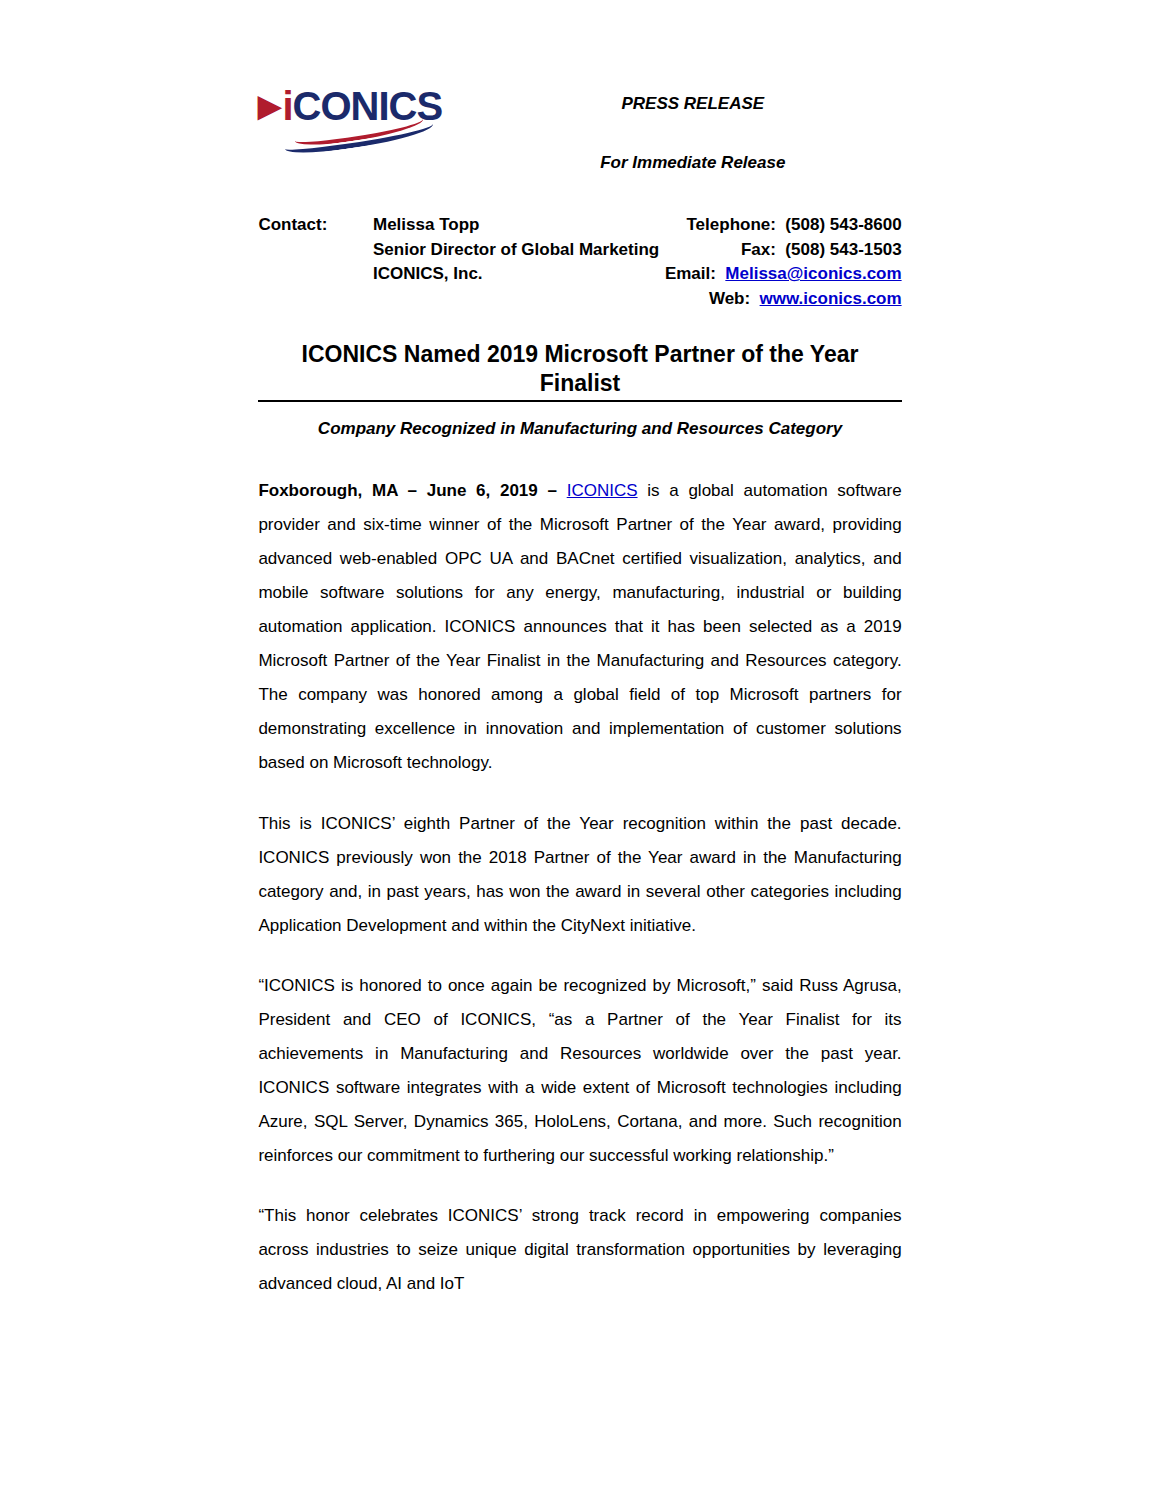▶ i CONICS
PRESS RELEASE
For Immediate Release
| Contact: | Melissa Topp | Telephone: (508) 543-8600 |
| | Senior Director of Global Marketing | Fax: (508) 543-1503 |
| | ICONICS, Inc. | Email: Melissa@iconics.com |
| | | Web: www.iconics.com |
ICONICS Named 2019 Microsoft Partner of the Year Finalist
Company Recognized in Manufacturing and Resources Category
Foxborough, MA – June 6, 2019 – ICONICS is a global automation software provider and six-time winner of the Microsoft Partner of the Year award, providing advanced web-enabled OPC UA and BACnet certified visualization, analytics, and mobile software solutions for any energy, manufacturing, industrial or building automation application. ICONICS announces that it has been selected as a 2019 Microsoft Partner of the Year Finalist in the Manufacturing and Resources category. The company was honored among a global field of top Microsoft partners for demonstrating excellence in innovation and implementation of customer solutions based on Microsoft technology.
This is ICONICS’ eighth Partner of the Year recognition within the past decade. ICONICS previously won the 2018 Partner of the Year award in the Manufacturing category and, in past years, has won the award in several other categories including Application Development and within the CityNext initiative.
“ICONICS is honored to once again be recognized by Microsoft,” said Russ Agrusa, President and CEO of ICONICS, “as a Partner of the Year Finalist for its achievements in Manufacturing and Resources worldwide over the past year. ICONICS software integrates with a wide extent of Microsoft technologies including Azure, SQL Server, Dynamics 365, HoloLens, Cortana, and more. Such recognition reinforces our commitment to furthering our successful working relationship.”
“This honor celebrates ICONICS’ strong track record in empowering companies across industries to seize unique digital transformation opportunities by leveraging advanced cloud, AI and IoT